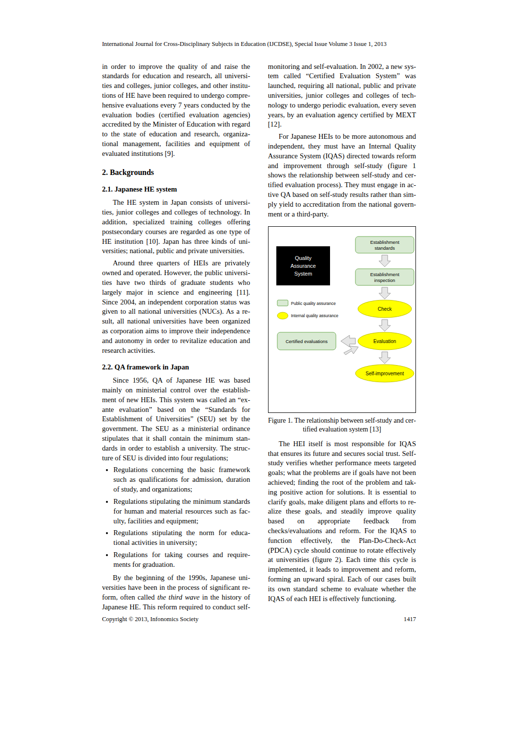International Journal for Cross-Disciplinary Subjects in Education (IJCDSE), Special Issue Volume 3 Issue 1, 2013
in order to improve the quality of and raise the standards for education and research, all universities and colleges, junior colleges, and other institutions of HE have been required to undergo comprehensive evaluations every 7 years conducted by the evaluation bodies (certified evaluation agencies) accredited by the Minister of Education with regard to the state of education and research, organizational management, facilities and equipment of evaluated institutions [9].
2. Backgrounds
2.1. Japanese HE system
The HE system in Japan consists of universities, junior colleges and colleges of technology. In addition, specialized training colleges offering postsecondary courses are regarded as one type of HE institution [10]. Japan has three kinds of universities; national, public and private universities.
Around three quarters of HEIs are privately owned and operated. However, the public universities have two thirds of graduate students who largely major in science and engineering [11]. Since 2004, an independent corporation status was given to all national universities (NUCs). As a result, all national universities have been organized as corporation aims to improve their independence and autonomy in order to revitalize education and research activities.
2.2. QA framework in Japan
Since 1956, QA of Japanese HE was based mainly on ministerial control over the establishment of new HEIs. This system was called an “ex-ante evaluation” based on the “Standards for Establishment of Universities” (SEU) set by the government. The SEU as a ministerial ordinance stipulates that it shall contain the minimum standards in order to establish a university. The structure of SEU is divided into four regulations;
Regulations concerning the basic framework such as qualifications for admission, duration of study, and organizations;
Regulations stipulating the minimum standards for human and material resources such as faculty, facilities and equipment;
Regulations stipulating the norm for educational activities in university;
Regulations for taking courses and requirements for graduation.
By the beginning of the 1990s, Japanese universities have been in the process of significant reform, often called the third wave in the history of Japanese HE. This reform required to conduct self-monitoring and self-evaluation. In 2002, a new system called “Certified Evaluation System” was launched, requiring all national, public and private universities, junior colleges and colleges of technology to undergo periodic evaluation, every seven years, by an evaluation agency certified by MEXT [12].
For Japanese HEIs to be more autonomous and independent, they must have an Internal Quality Assurance System (IQAS) directed towards reform and improvement through self-study (figure 1 shows the relationship between self-study and certified evaluation process). They must engage in active QA based on self-study results rather than simply yield to accreditation from the national government or a third-party.
Quality Assurance System Establishment standards Establishment inspection Public quality assurance Internal quality assurance Check Evaluation Certified evaluations Self-improvement
Figure 1. The relationship between self-study and certified evaluation system [13]
The HEI itself is most responsible for IQAS that ensures its future and secures social trust. Self-study verifies whether performance meets targeted goals; what the problems are if goals have not been achieved; finding the root of the problem and taking positive action for solutions. It is essential to clarify goals, make diligent plans and efforts to realize these goals, and steadily improve quality based on appropriate feedback from checks/evaluations and reform. For the IQAS to function effectively, the Plan-Do-Check-Act (PDCA) cycle should continue to rotate effectively at universities (figure 2). Each time this cycle is implemented, it leads to improvement and reform, forming an upward spiral. Each of our cases built its own standard scheme to evaluate whether the IQAS of each HEI is effectively functioning.
Copyright © 2013, Infonomics Society 1417